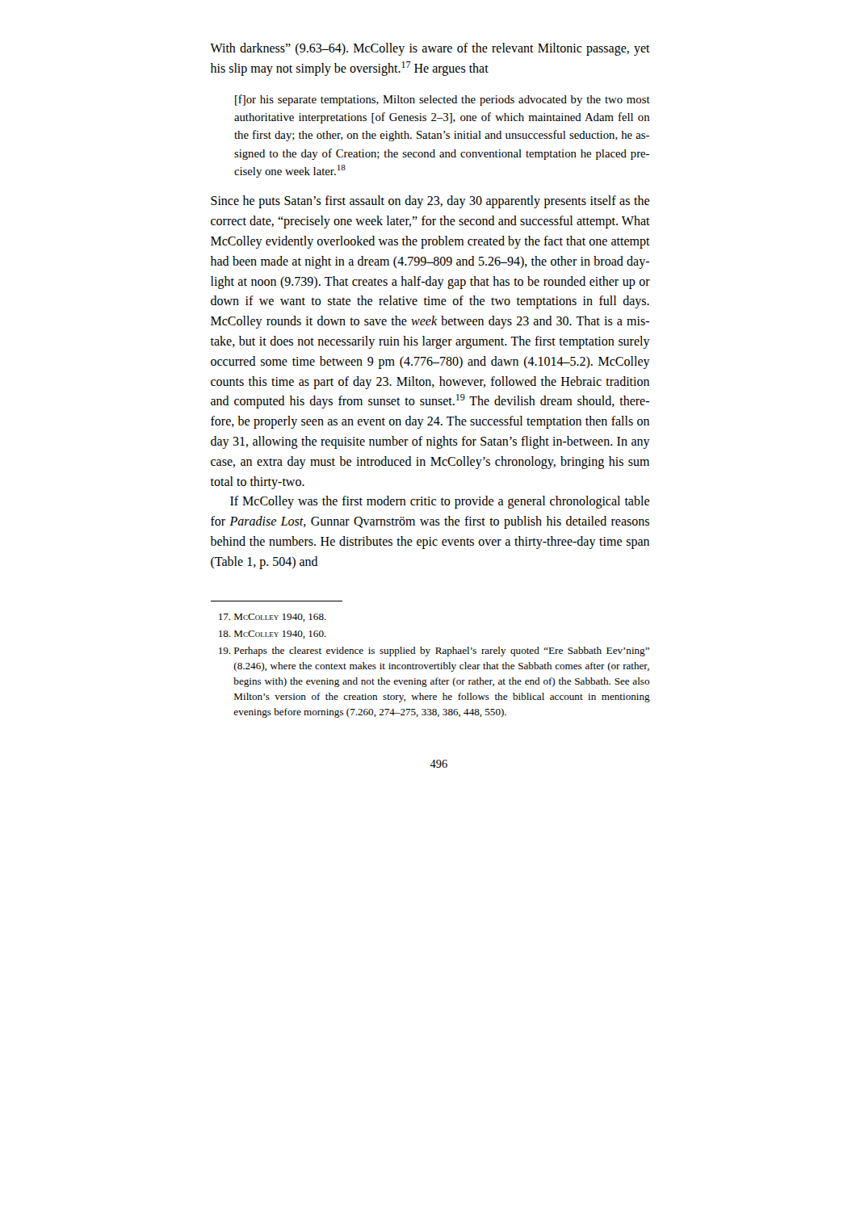With darkness” (9.63–64). McColley is aware of the relevant Miltonic passage, yet his slip may not simply be oversight.17 He argues that
[f]or his separate temptations, Milton selected the periods advocated by the two most authoritative interpretations [of Genesis 2–3], one of which maintained Adam fell on the first day; the other, on the eighth. Satan’s initial and unsuccessful seduction, he assigned to the day of Creation; the second and conventional temptation he placed precisely one week later.18
Since he puts Satan’s first assault on day 23, day 30 apparently presents itself as the correct date, “precisely one week later,” for the second and successful attempt. What McColley evidently overlooked was the problem created by the fact that one attempt had been made at night in a dream (4.799–809 and 5.26–94), the other in broad daylight at noon (9.739). That creates a half-day gap that has to be rounded either up or down if we want to state the relative time of the two temptations in full days. McColley rounds it down to save the week between days 23 and 30. That is a mistake, but it does not necessarily ruin his larger argument. The first temptation surely occurred some time between 9 pm (4.776–780) and dawn (4.1014–5.2). McColley counts this time as part of day 23. Milton, however, followed the Hebraic tradition and computed his days from sunset to sunset.19 The devilish dream should, therefore, be properly seen as an event on day 24. The successful temptation then falls on day 31, allowing the requisite number of nights for Satan’s flight in-between. In any case, an extra day must be introduced in McColley’s chronology, bringing his sum total to thirty-two.
If McColley was the first modern critic to provide a general chronological table for Paradise Lost, Gunnar Qvarnström was the first to publish his detailed reasons behind the numbers. He distributes the epic events over a thirty-three-day time span (Table 1, p. 504) and
McColley 1940, 168.
McColley 1940, 160.
Perhaps the clearest evidence is supplied by Raphael’s rarely quoted “Ere Sabbath Eev’ning” (8.246), where the context makes it incontrovertibly clear that the Sabbath comes after (or rather, begins with) the evening and not the evening after (or rather, at the end of) the Sabbath. See also Milton’s version of the creation story, where he follows the biblical account in mentioning evenings before mornings (7.260, 274–275, 338, 386, 448, 550).
496